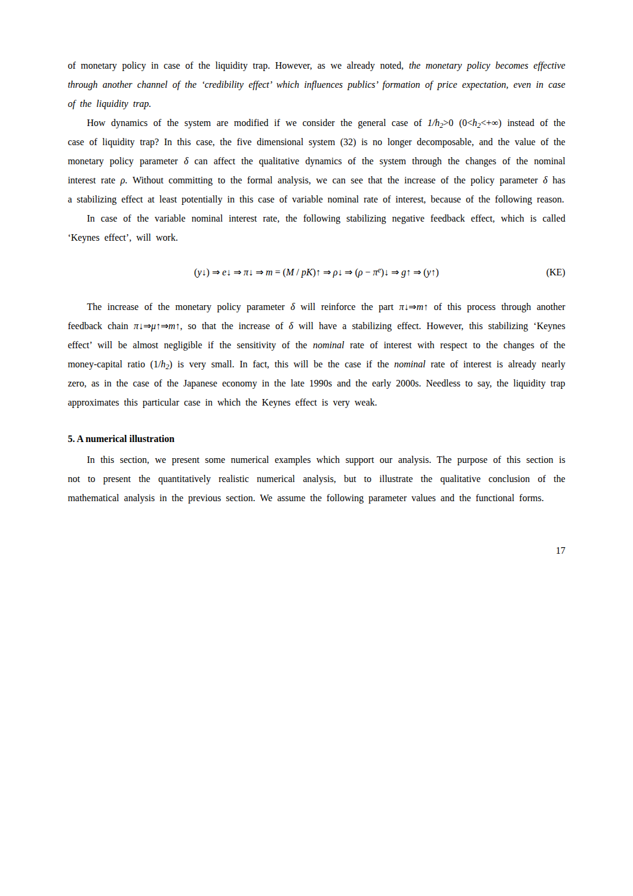of monetary policy in case of the liquidity trap. However, as we already noted, the monetary policy becomes effective through another channel of the ‘credibility effect’ which influences publics’ formation of price expectation, even in case of the liquidity trap.
How dynamics of the system are modified if we consider the general case of 1/h2>0 (0<h2<+∞) instead of the case of liquidity trap? In this case, the five dimensional system (32) is no longer decomposable, and the value of the monetary policy parameter δ can affect the qualitative dynamics of the system through the changes of the nominal interest rate ρ. Without committing to the formal analysis, we can see that the increase of the policy parameter δ has a stabilizing effect at least potentially in this case of variable nominal rate of interest, because of the following reason.
In case of the variable nominal interest rate, the following stabilizing negative feedback effect, which is called ‘Keynes effect’, will work.
(y↓) ⇒ e↓ ⇒ π↓ ⇒ m = (M / pK)↑ ⇒ ρ↓ ⇒ (ρ − πe)↓ ⇒ g↑ ⇒ (y↑)(KE)
The increase of the monetary policy parameter δ will reinforce the part π↓⇒m↑ of this process through another feedback chain π↓⇒μ↑⇒m↑, so that the increase of δ will have a stabilizing effect. However, this stabilizing ‘Keynes effect’ will be almost negligible if the sensitivity of the nominal rate of interest with respect to the changes of the money-capital ratio (1/h2) is very small. In fact, this will be the case if the nominal rate of interest is already nearly zero, as in the case of the Japanese economy in the late 1990s and the early 2000s. Needless to say, the liquidity trap approximates this particular case in which the Keynes effect is very weak.
5. A numerical illustration
In this section, we present some numerical examples which support our analysis. The purpose of this section is not to present the quantitatively realistic numerical analysis, but to illustrate the qualitative conclusion of the mathematical analysis in the previous section. We assume the following parameter values and the functional forms.
17